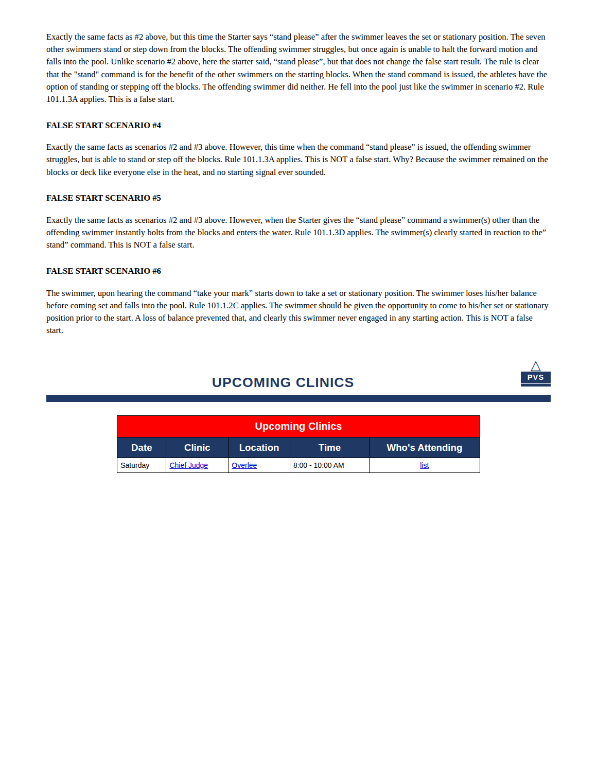Exactly the same facts as #2 above, but this time the Starter says “stand please” after the swimmer leaves the set or stationary position. The seven other swimmers stand or step down from the blocks. The offending swimmer struggles, but once again is unable to halt the forward motion and falls into the pool. Unlike scenario #2 above, here the starter said, “stand please”, but that does not change the false start result. The rule is clear that the "stand" command is for the benefit of the other swimmers on the starting blocks. When the stand command is issued, the athletes have the option of standing or stepping off the blocks. The offending swimmer did neither. He fell into the pool just like the swimmer in scenario #2. Rule 101.1.3A applies. This is a false start.
FALSE START SCENARIO #4
Exactly the same facts as scenarios #2 and #3 above. However, this time when the command “stand please” is issued, the offending swimmer struggles, but is able to stand or step off the blocks. Rule 101.1.3A applies. This is NOT a false start. Why? Because the swimmer remained on the blocks or deck like everyone else in the heat, and no starting signal ever sounded.
FALSE START SCENARIO #5
Exactly the same facts as scenarios #2 and #3 above. However, when the Starter gives the “stand please” command a swimmer(s) other than the offending swimmer instantly bolts from the blocks and enters the water. Rule 101.1.3D applies. The swimmer(s) clearly started in reaction to the” stand” command. This is NOT a false start.
FALSE START SCENARIO #6
The swimmer, upon hearing the command “take your mark” starts down to take a set or stationary position. The swimmer loses his/her balance before coming set and falls into the pool. Rule 101.1.2C applies. The swimmer should be given the opportunity to come to his/her set or stationary position prior to the start. A loss of balance prevented that, and clearly this swimmer never engaged in any starting action. This is NOT a false start.
△
PVS
UPCOMING CLINICS
| Upcoming Clinics |
| --- |
| Date | Clinic | Location | Time | Who's Attending |
| Saturday | Chief Judge | Overlee | 8:00 - 10:00 AM | list |